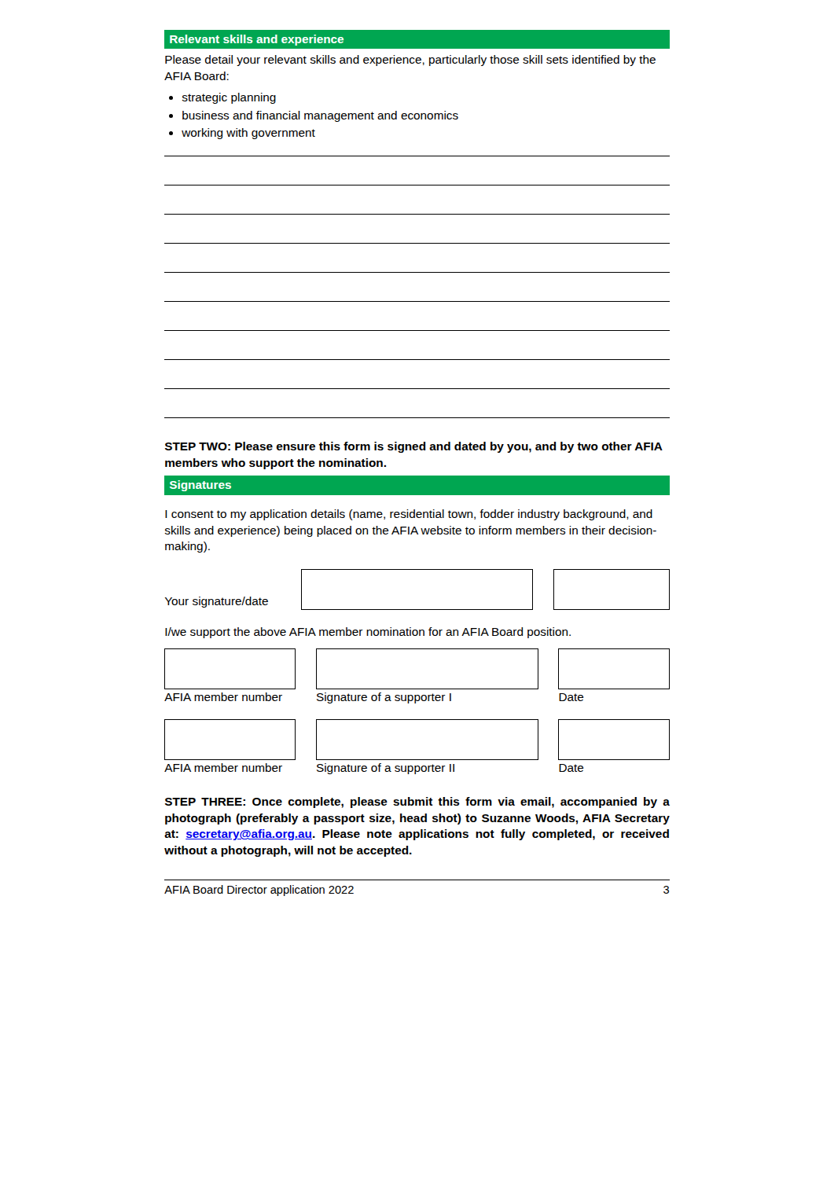Relevant skills and experience
Please detail your relevant skills and experience, particularly those skill sets identified by the AFIA Board:
strategic planning
business and financial management and economics
working with government
STEP TWO: Please ensure this form is signed and dated by you, and by two other AFIA members who support the nomination.
Signatures
I consent to my application details (name, residential town, fodder industry background, and skills and experience) being placed on the AFIA website to inform members in their decision-making).
| Your signature/date | | | |
I/we support the above AFIA member nomination for an AFIA Board position.
AFIA member number Signature of a supporter I Date
AFIA member number Signature of a supporter II Date
STEP THREE: Once complete, please submit this form via email, accompanied by a photograph (preferably a passport size, head shot) to Suzanne Woods, AFIA Secretary at: secretary@afia.org.au. Please note applications not fully completed, or received without a photograph, will not be accepted.
AFIA Board Director application 2022 3